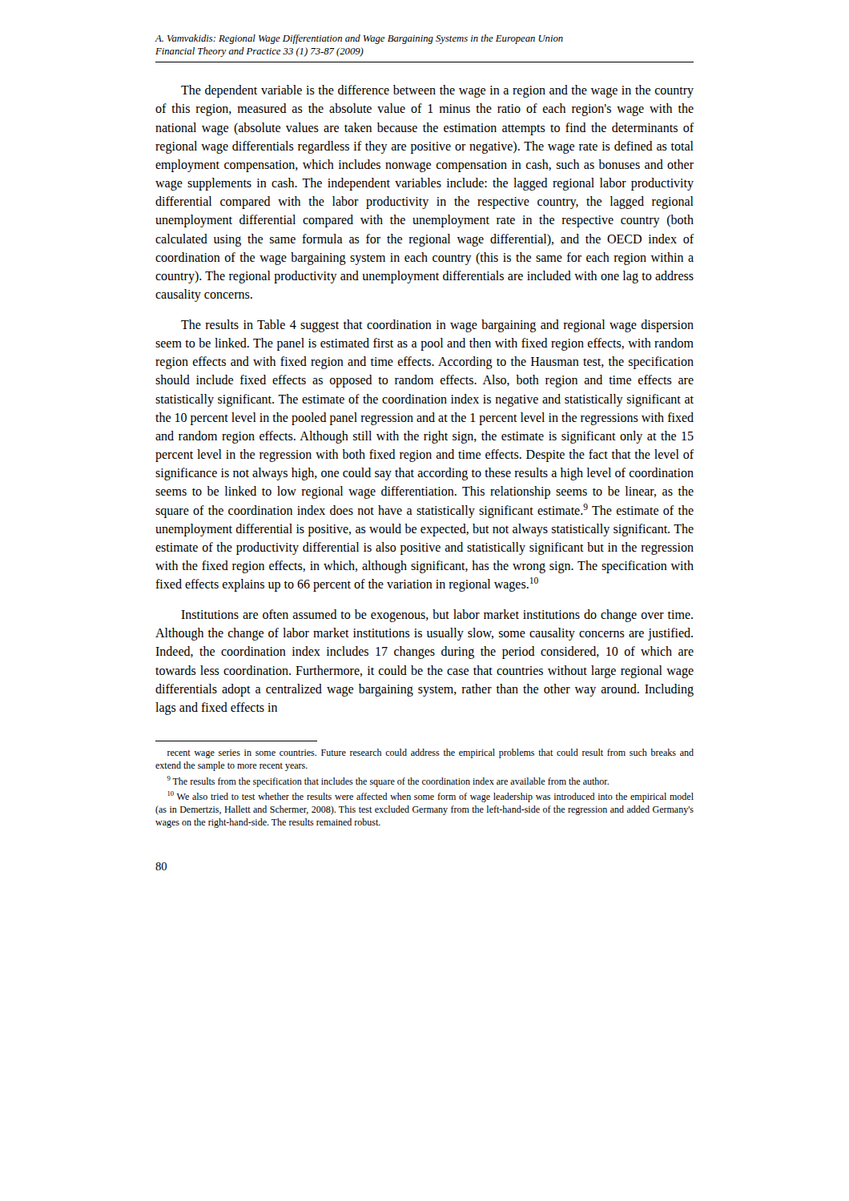A. Vamvakidis: Regional Wage Differentiation and Wage Bargaining Systems in the European Union
Financial Theory and Practice 33 (1) 73-87 (2009)
The dependent variable is the difference between the wage in a region and the wage in the country of this region, measured as the absolute value of 1 minus the ratio of each region's wage with the national wage (absolute values are taken because the estimation attempts to find the determinants of regional wage differentials regardless if they are positive or negative). The wage rate is defined as total employment compensation, which includes nonwage compensation in cash, such as bonuses and other wage supplements in cash. The independent variables include: the lagged regional labor productivity differential compared with the labor productivity in the respective country, the lagged regional unemployment differential compared with the unemployment rate in the respective country (both calculated using the same formula as for the regional wage differential), and the OECD index of coordination of the wage bargaining system in each country (this is the same for each region within a country). The regional productivity and unemployment differentials are included with one lag to address causality concerns.
The results in Table 4 suggest that coordination in wage bargaining and regional wage dispersion seem to be linked. The panel is estimated first as a pool and then with fixed region effects, with random region effects and with fixed region and time effects. According to the Hausman test, the specification should include fixed effects as opposed to random effects. Also, both region and time effects are statistically significant. The estimate of the coordination index is negative and statistically significant at the 10 percent level in the pooled panel regression and at the 1 percent level in the regressions with fixed and random region effects. Although still with the right sign, the estimate is significant only at the 15 percent level in the regression with both fixed region and time effects. Despite the fact that the level of significance is not always high, one could say that according to these results a high level of coordination seems to be linked to low regional wage differentiation. This relationship seems to be linear, as the square of the coordination index does not have a statistically significant estimate.9 The estimate of the unemployment differential is positive, as would be expected, but not always statistically significant. The estimate of the productivity differential is also positive and statistically significant but in the regression with the fixed region effects, in which, although significant, has the wrong sign. The specification with fixed effects explains up to 66 percent of the variation in regional wages.10
Institutions are often assumed to be exogenous, but labor market institutions do change over time. Although the change of labor market institutions is usually slow, some causality concerns are justified. Indeed, the coordination index includes 17 changes during the period considered, 10 of which are towards less coordination. Furthermore, it could be the case that countries without large regional wage differentials adopt a centralized wage bargaining system, rather than the other way around. Including lags and fixed effects in
recent wage series in some countries. Future research could address the empirical problems that could result from such breaks and extend the sample to more recent years.
9 The results from the specification that includes the square of the coordination index are available from the author.
10 We also tried to test whether the results were affected when some form of wage leadership was introduced into the empirical model (as in Demertzis, Hallett and Schermer, 2008). This test excluded Germany from the left-hand-side of the regression and added Germany's wages on the right-hand-side. The results remained robust.
80